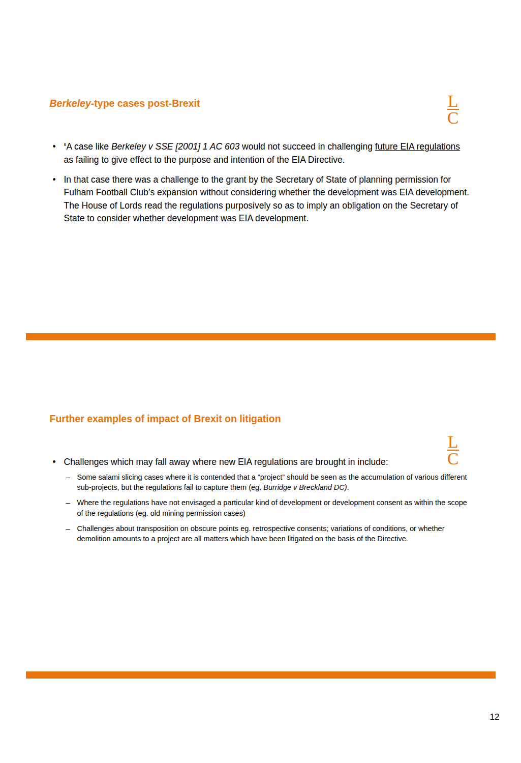LC
Berkeley-type cases post-Brexit
‘A case like Berkeley v SSE [2001] 1 AC 603 would not succeed in challenging future EIA regulations as failing to give effect to the purpose and intention of the EIA Directive.
In that case there was a challenge to the grant by the Secretary of State of planning permission for Fulham Football Club’s expansion without considering whether the development was EIA development. The House of Lords read the regulations purposively so as to imply an obligation on the Secretary of State to consider whether development was EIA development.
LC
Further examples of impact of Brexit on litigation
Challenges which may fall away where new EIA regulations are brought in include:
Some salami slicing cases where it is contended that a “project” should be seen as the accumulation of various different sub-projects, but the regulations fail to capture them (eg. Burridge v Breckland DC).
Where the regulations have not envisaged a particular kind of development or development consent as within the scope of the regulations (eg. old mining permission cases)
Challenges about transposition on obscure points eg. retrospective consents; variations of conditions, or whether demolition amounts to a project are all matters which have been litigated on the basis of the Directive.
12